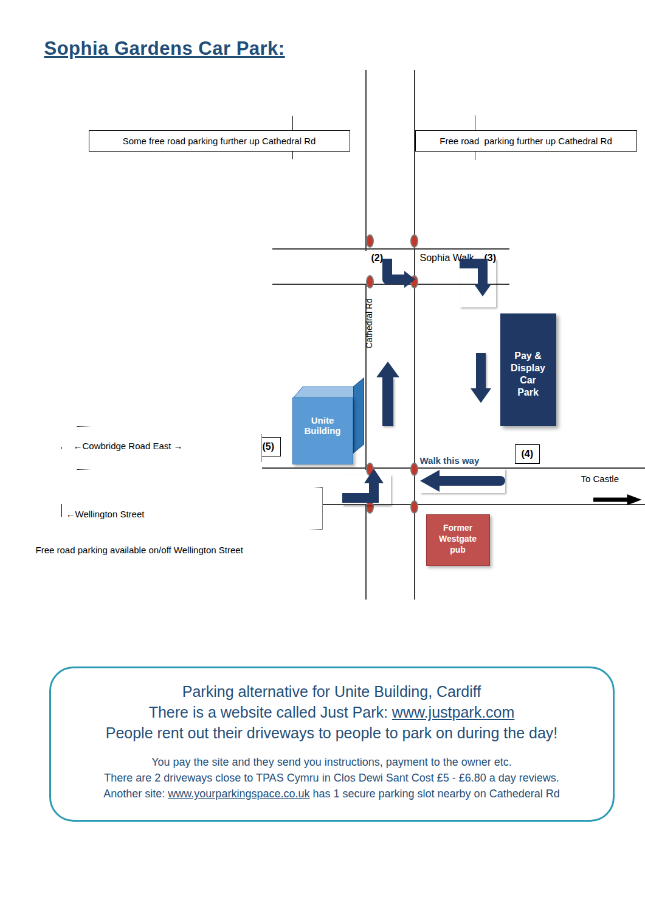Sophia Gardens Car Park:
Some free road parking further up Cathedral Rd
Free road parking further up Cathedral Rd
(2)
Sophia Walk
(3)
Cathedral Rd
Pay &
Display
Car
Park
Unite
Building
(5)
(4)
←Cowbridge Road East →
←Wellington Street
Free road parking available on/off Wellington Street
Walk this way
Former
Westgate
pub
To Castle
Parking alternative for Unite Building, Cardiff
There is a website called Just Park: www.justpark.com
People rent out their driveways to people to park on during the day!
You pay the site and they send you instructions, payment to the owner etc.
There are 2 driveways close to TPAS Cymru in Clos Dewi Sant Cost £5 - £6.80 a day reviews.
Another site: www.yourparkingspace.co.uk has 1 secure parking slot nearby on Cathederal Rd